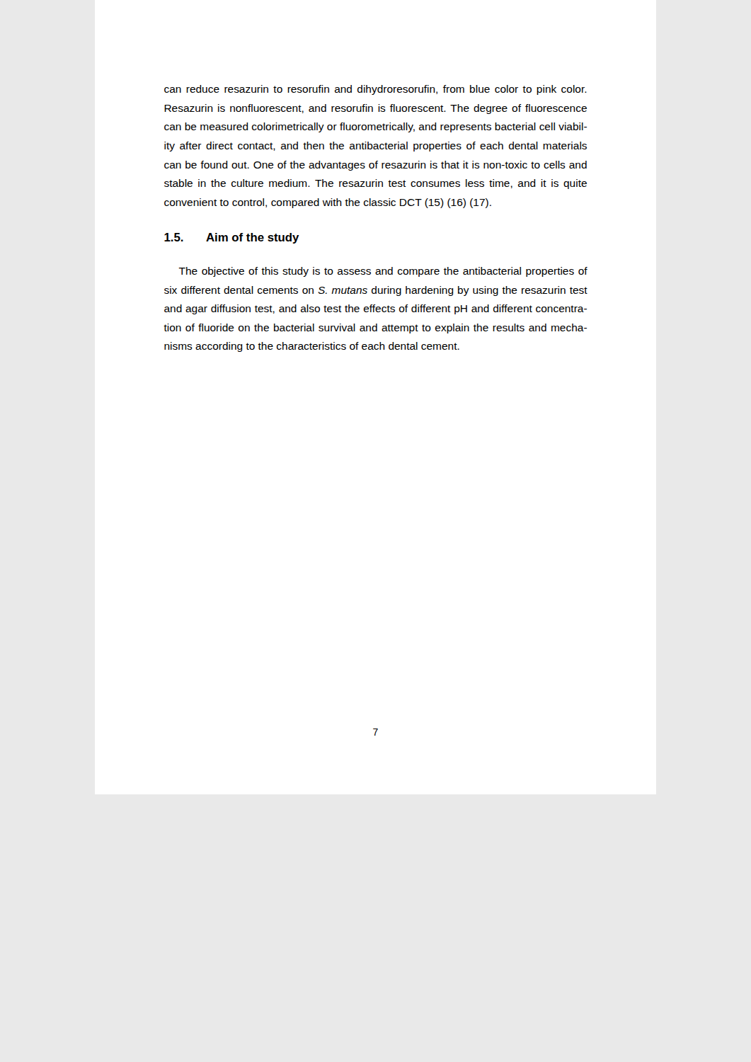can reduce resazurin to resorufin and dihydroresorufin, from blue color to pink color. Resazurin is nonfluorescent, and resorufin is fluorescent. The degree of fluorescence can be measured colorimetrically or fluorometrically, and represents bacterial cell viability after direct contact, and then the antibacterial properties of each dental materials can be found out. One of the advantages of resazurin is that it is non-toxic to cells and stable in the culture medium. The resazurin test consumes less time, and it is quite convenient to control, compared with the classic DCT (15) (16) (17).
1.5. Aim of the study
The objective of this study is to assess and compare the antibacterial properties of six different dental cements on S. mutans during hardening by using the resazurin test and agar diffusion test, and also test the effects of different pH and different concentration of fluoride on the bacterial survival and attempt to explain the results and mechanisms according to the characteristics of each dental cement.
7